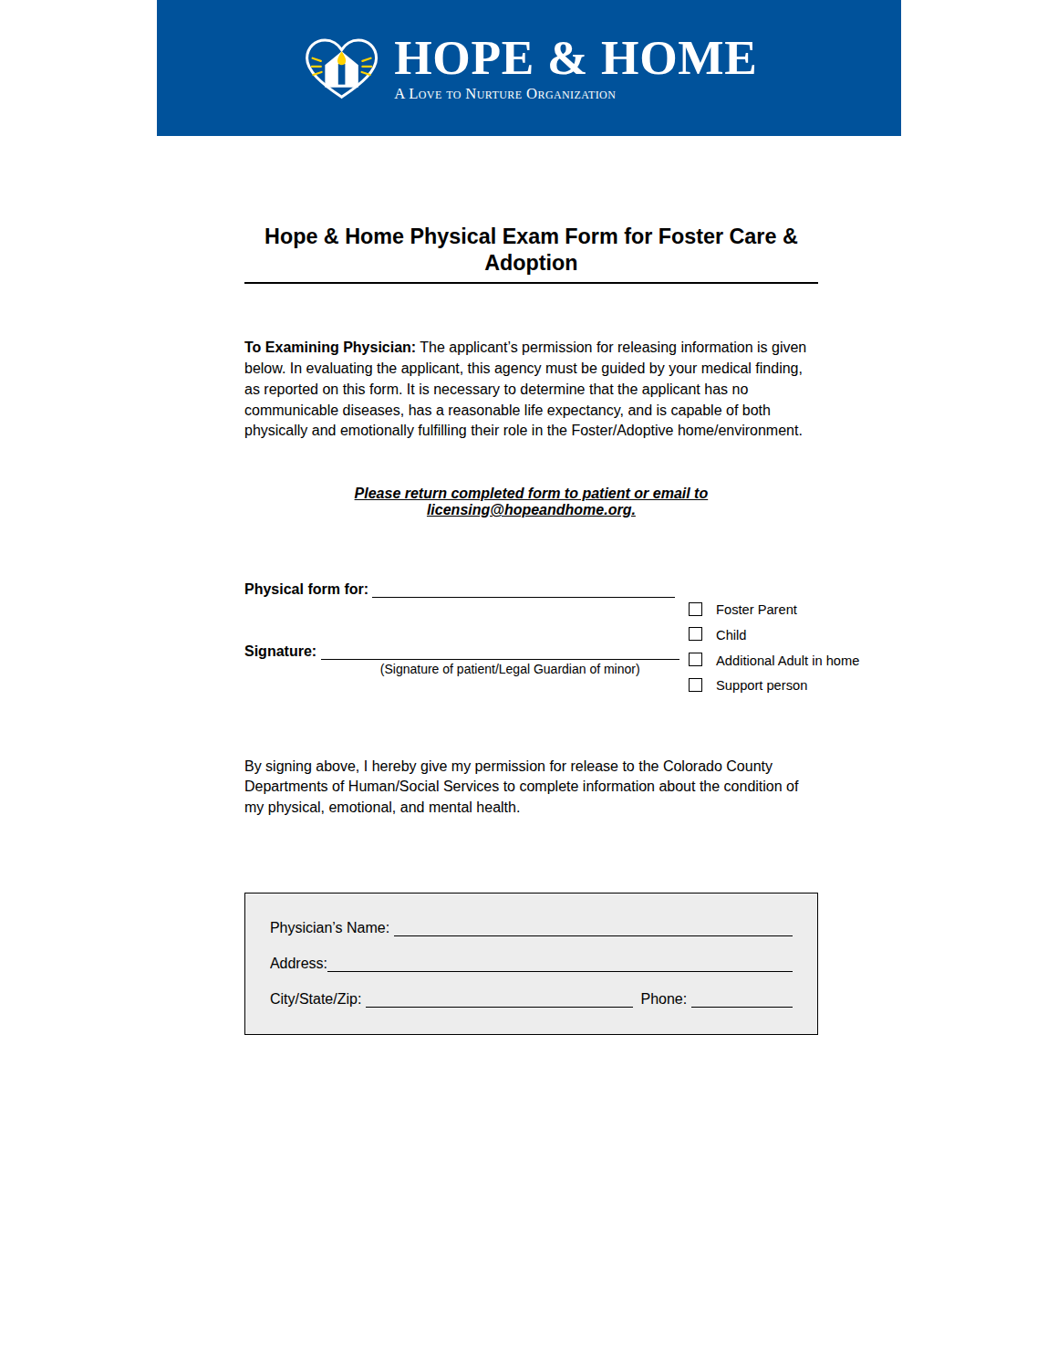HOPE & HOME
A Love to Nurture Organization
Hope & Home Physical Exam Form for Foster Care & Adoption
To Examining Physician: The applicant’s permission for releasing information is given below. In evaluating the applicant, this agency must be guided by your medical finding, as reported on this form. It is necessary to determine that the applicant has no communicable diseases, has a reasonable life expectancy, and is capable of both physically and emotionally fulfilling their role in the Foster/Adoptive home/environment.
Please return completed form to patient or email to licensing@hopeandhome.org.
Physical form for:
Signature:
(Signature of patient/Legal Guardian of minor)
Foster Parent
Child
Additional Adult in home
Support person
By signing above, I hereby give my permission for release to the Colorado County Departments of Human/Social Services to complete information about the condition of my physical, emotional, and mental health.
Physician’s Name:
Address:
City/State/Zip: Phone: